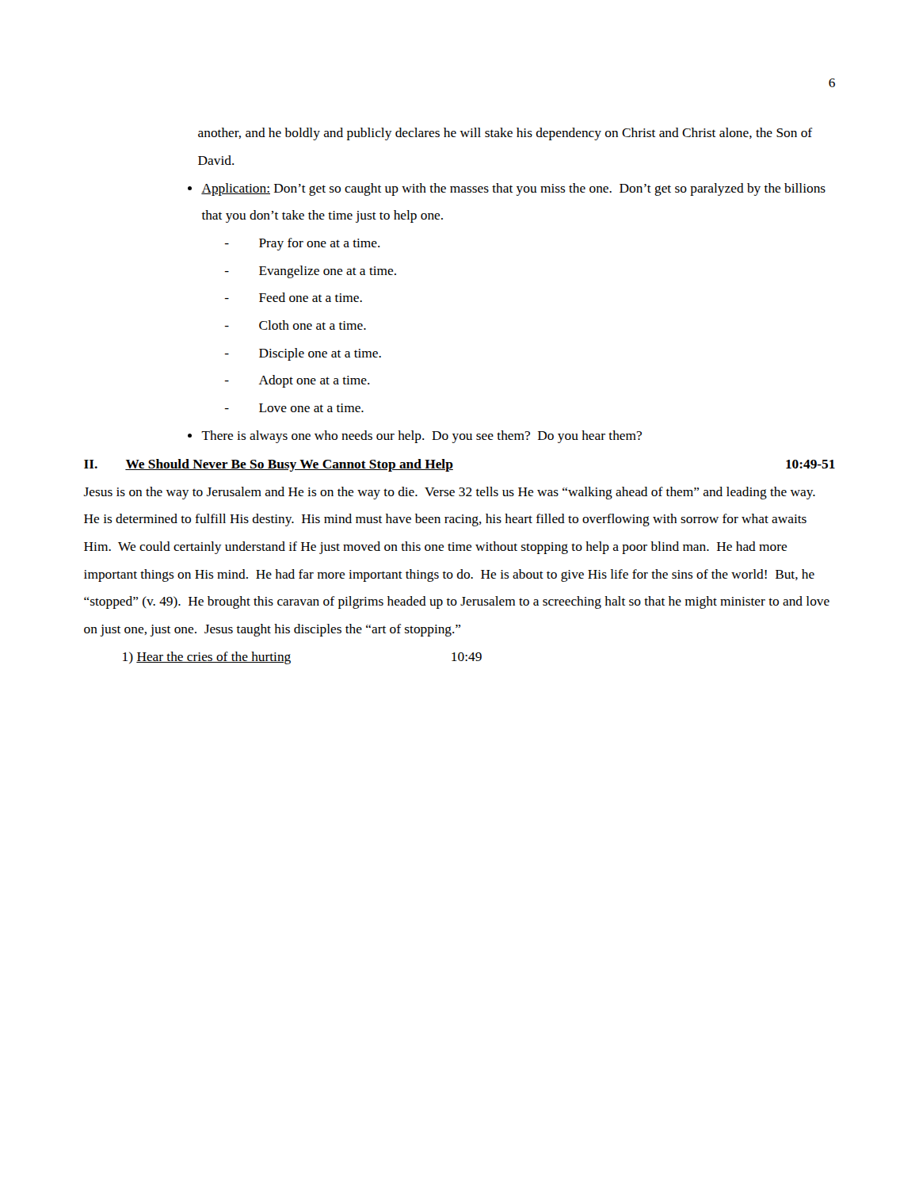6
another, and he boldly and publicly declares he will stake his dependency on Christ and Christ alone, the Son of David.
Application: Don’t get so caught up with the masses that you miss the one. Don’t get so paralyzed by the billions that you don’t take the time just to help one.
Pray for one at a time.
Evangelize one at a time.
Feed one at a time.
Cloth one at a time.
Disciple one at a time.
Adopt one at a time.
Love one at a time.
There is always one who needs our help. Do you see them? Do you hear them?
II. We Should Never Be So Busy We Cannot Stop and Help 10:49-51
Jesus is on the way to Jerusalem and He is on the way to die. Verse 32 tells us He was “walking ahead of them” and leading the way. He is determined to fulfill His destiny. His mind must have been racing, his heart filled to overflowing with sorrow for what awaits Him. We could certainly understand if He just moved on this one time without stopping to help a poor blind man. He had more important things on His mind. He had far more important things to do. He is about to give His life for the sins of the world! But, he “stopped” (v. 49). He brought this caravan of pilgrims headed up to Jerusalem to a screeching halt so that he might minister to and love on just one, just one. Jesus taught his disciples the “art of stopping.”
1) Hear the cries of the hurting 10:49